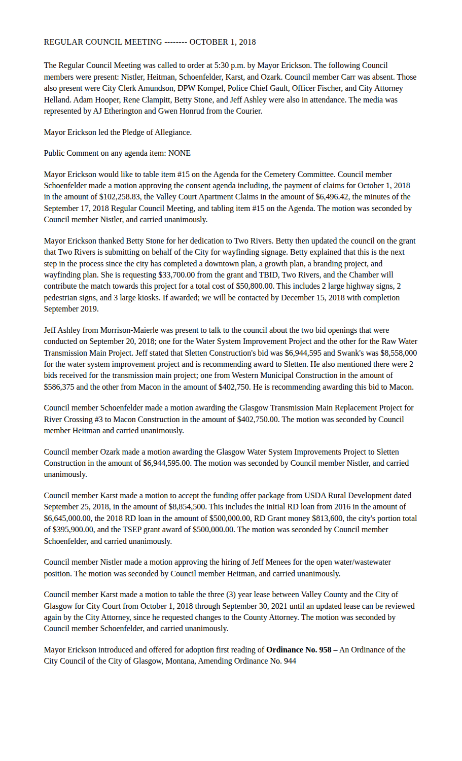REGULAR COUNCIL MEETING -------- OCTOBER 1, 2018
The Regular Council Meeting was called to order at 5:30 p.m. by Mayor Erickson. The following Council members were present: Nistler, Heitman, Schoenfelder, Karst, and Ozark. Council member Carr was absent. Those also present were City Clerk Amundson, DPW Kompel, Police Chief Gault, Officer Fischer, and City Attorney Helland. Adam Hooper, Rene Clampitt, Betty Stone, and Jeff Ashley were also in attendance. The media was represented by AJ Etherington and Gwen Honrud from the Courier.
Mayor Erickson led the Pledge of Allegiance.
Public Comment on any agenda item: NONE
Mayor Erickson would like to table item #15 on the Agenda for the Cemetery Committee. Council member Schoenfelder made a motion approving the consent agenda including, the payment of claims for October 1, 2018 in the amount of $102,258.83, the Valley Court Apartment Claims in the amount of $6,496.42, the minutes of the September 17, 2018 Regular Council Meeting, and tabling item #15 on the Agenda. The motion was seconded by Council member Nistler, and carried unanimously.
Mayor Erickson thanked Betty Stone for her dedication to Two Rivers. Betty then updated the council on the grant that Two Rivers is submitting on behalf of the City for wayfinding signage. Betty explained that this is the next step in the process since the city has completed a downtown plan, a growth plan, a branding project, and wayfinding plan. She is requesting $33,700.00 from the grant and TBID, Two Rivers, and the Chamber will contribute the match towards this project for a total cost of $50,800.00. This includes 2 large highway signs, 2 pedestrian signs, and 3 large kiosks. If awarded; we will be contacted by December 15, 2018 with completion September 2019.
Jeff Ashley from Morrison-Maierle was present to talk to the council about the two bid openings that were conducted on September 20, 2018; one for the Water System Improvement Project and the other for the Raw Water Transmission Main Project. Jeff stated that Sletten Construction's bid was $6,944,595 and Swank's was $8,558,000 for the water system improvement project and is recommending award to Sletten. He also mentioned there were 2 bids received for the transmission main project; one from Western Municipal Construction in the amount of $586,375 and the other from Macon in the amount of $402,750. He is recommending awarding this bid to Macon.
Council member Schoenfelder made a motion awarding the Glasgow Transmission Main Replacement Project for River Crossing #3 to Macon Construction in the amount of $402,750.00. The motion was seconded by Council member Heitman and carried unanimously.
Council member Ozark made a motion awarding the Glasgow Water System Improvements Project to Sletten Construction in the amount of $6,944,595.00. The motion was seconded by Council member Nistler, and carried unanimously.
Council member Karst made a motion to accept the funding offer package from USDA Rural Development dated September 25, 2018, in the amount of $8,854,500. This includes the initial RD loan from 2016 in the amount of $6,645,000.00, the 2018 RD loan in the amount of $500,000.00, RD Grant money $813,600, the city's portion total of $395,900.00, and the TSEP grant award of $500,000.00. The motion was seconded by Council member Schoenfelder, and carried unanimously.
Council member Nistler made a motion approving the hiring of Jeff Menees for the open water/wastewater position. The motion was seconded by Council member Heitman, and carried unanimously.
Council member Karst made a motion to table the three (3) year lease between Valley County and the City of Glasgow for City Court from October 1, 2018 through September 30, 2021 until an updated lease can be reviewed again by the City Attorney, since he requested changes to the County Attorney. The motion was seconded by Council member Schoenfelder, and carried unanimously.
Mayor Erickson introduced and offered for adoption first reading of Ordinance No. 958 – An Ordinance of the City Council of the City of Glasgow, Montana, Amending Ordinance No. 944